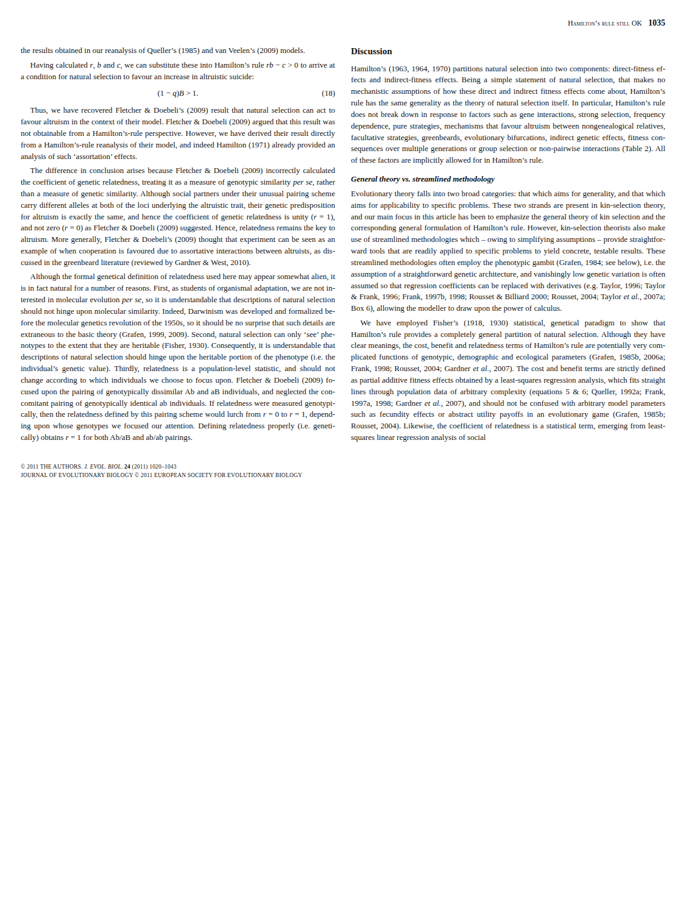Hamilton’s rule still OK 1035
the results obtained in our reanalysis of Queller’s (1985) and van Veelen’s (2009) models.
Having calculated r, b and c, we can substitute these into Hamilton’s rule rb − c > 0 to arrive at a condition for natural selection to favour an increase in altruistic suicide:
(1 − q)B > 1.(18)
Thus, we have recovered Fletcher & Doebeli’s (2009) result that natural selection can act to favour altruism in the context of their model. Fletcher & Doebeli (2009) argued that this result was not obtainable from a Hamilton’s-rule perspective. However, we have derived their result directly from a Hamilton’s-rule reanalysis of their model, and indeed Hamilton (1971) already provided an analysis of such ‘assortation’ effects.
The difference in conclusion arises because Fletcher & Doebeli (2009) incorrectly calculated the coefficient of genetic relatedness, treating it as a measure of genotypic similarity per se, rather than a measure of genetic similarity. Although social partners under their unusual pairing scheme carry different alleles at both of the loci underlying the altruistic trait, their genetic predisposition for altruism is exactly the same, and hence the coefficient of genetic relatedness is unity (r = 1), and not zero (r = 0) as Fletcher & Doebeli (2009) suggested. Hence, relatedness remains the key to altruism. More generally, Fletcher & Doebeli’s (2009) thought that experiment can be seen as an example of when cooperation is favoured due to assortative interactions between altruists, as discussed in the greenbeard literature (reviewed by Gardner & West, 2010).
Although the formal genetical definition of relatedness used here may appear somewhat alien, it is in fact natural for a number of reasons. First, as students of organismal adaptation, we are not interested in molecular evolution per se, so it is understandable that descriptions of natural selection should not hinge upon molecular similarity. Indeed, Darwinism was developed and formalized before the molecular genetics revolution of the 1950s, so it should be no surprise that such details are extraneous to the basic theory (Grafen, 1999, 2009). Second, natural selection can only ‘see’ phenotypes to the extent that they are heritable (Fisher, 1930). Consequently, it is understandable that descriptions of natural selection should hinge upon the heritable portion of the phenotype (i.e. the individual’s genetic value). Thirdly, relatedness is a population-level statistic, and should not change according to which individuals we choose to focus upon. Fletcher & Doebeli (2009) focused upon the pairing of genotypically dissimilar Ab and aB individuals, and neglected the concomitant pairing of genotypically identical ab individuals. If relatedness were measured genotypically, then the relatedness defined by this pairing scheme would lurch from r = 0 to r = 1, depending upon whose genotypes we focused our attention. Defining relatedness properly (i.e. genetically) obtains r = 1 for both Ab/aB and ab/ab pairings.
Discussion
Hamilton’s (1963, 1964, 1970) partitions natural selection into two components: direct-fitness effects and indirect-fitness effects. Being a simple statement of natural selection, that makes no mechanistic assumptions of how these direct and indirect fitness effects come about, Hamilton’s rule has the same generality as the theory of natural selection itself. In particular, Hamilton’s rule does not break down in response to factors such as gene interactions, strong selection, frequency dependence, pure strategies, mechanisms that favour altruism between nongenealogical relatives, facultative strategies, greenbeards, evolutionary bifurcations, indirect genetic effects, fitness consequences over multiple generations or group selection or non-pairwise interactions (Table 2). All of these factors are implicitly allowed for in Hamilton’s rule.
General theory vs. streamlined methodology
Evolutionary theory falls into two broad categories: that which aims for generality, and that which aims for applicability to specific problems. These two strands are present in kin-selection theory, and our main focus in this article has been to emphasize the general theory of kin selection and the corresponding general formulation of Hamilton’s rule. However, kin-selection theorists also make use of streamlined methodologies which – owing to simplifying assumptions – provide straightforward tools that are readily applied to specific problems to yield concrete, testable results. These streamlined methodologies often employ the phenotypic gambit (Grafen, 1984; see below), i.e. the assumption of a straightforward genetic architecture, and vanishingly low genetic variation is often assumed so that regression coefficients can be replaced with derivatives (e.g. Taylor, 1996; Taylor & Frank, 1996; Frank, 1997b, 1998; Rousset & Billiard 2000; Rousset, 2004; Taylor et al., 2007a; Box 6), allowing the modeller to draw upon the power of calculus.
We have employed Fisher’s (1918, 1930) statistical, genetical paradigm to show that Hamilton’s rule provides a completely general partition of natural selection. Although they have clear meanings, the cost, benefit and relatedness terms of Hamilton’s rule are potentially very complicated functions of genotypic, demographic and ecological parameters (Grafen, 1985b, 2006a; Frank, 1998; Rousset, 2004; Gardner et al., 2007). The cost and benefit terms are strictly defined as partial additive fitness effects obtained by a least-squares regression analysis, which fits straight lines through population data of arbitrary complexity (equations 5 & 6; Queller, 1992a; Frank, 1997a, 1998; Gardner et al., 2007), and should not be confused with arbitrary model parameters such as fecundity effects or abstract utility payoffs in an evolutionary game (Grafen, 1985b; Rousset, 2004). Likewise, the coefficient of relatedness is a statistical term, emerging from least-squares linear regression analysis of social
© 2011 THE AUTHORS. J. EVOL. BIOL. 24 (2011) 1020–1043
JOURNAL OF EVOLUTIONARY BIOLOGY © 2011 EUROPEAN SOCIETY FOR EVOLUTIONARY BIOLOGY